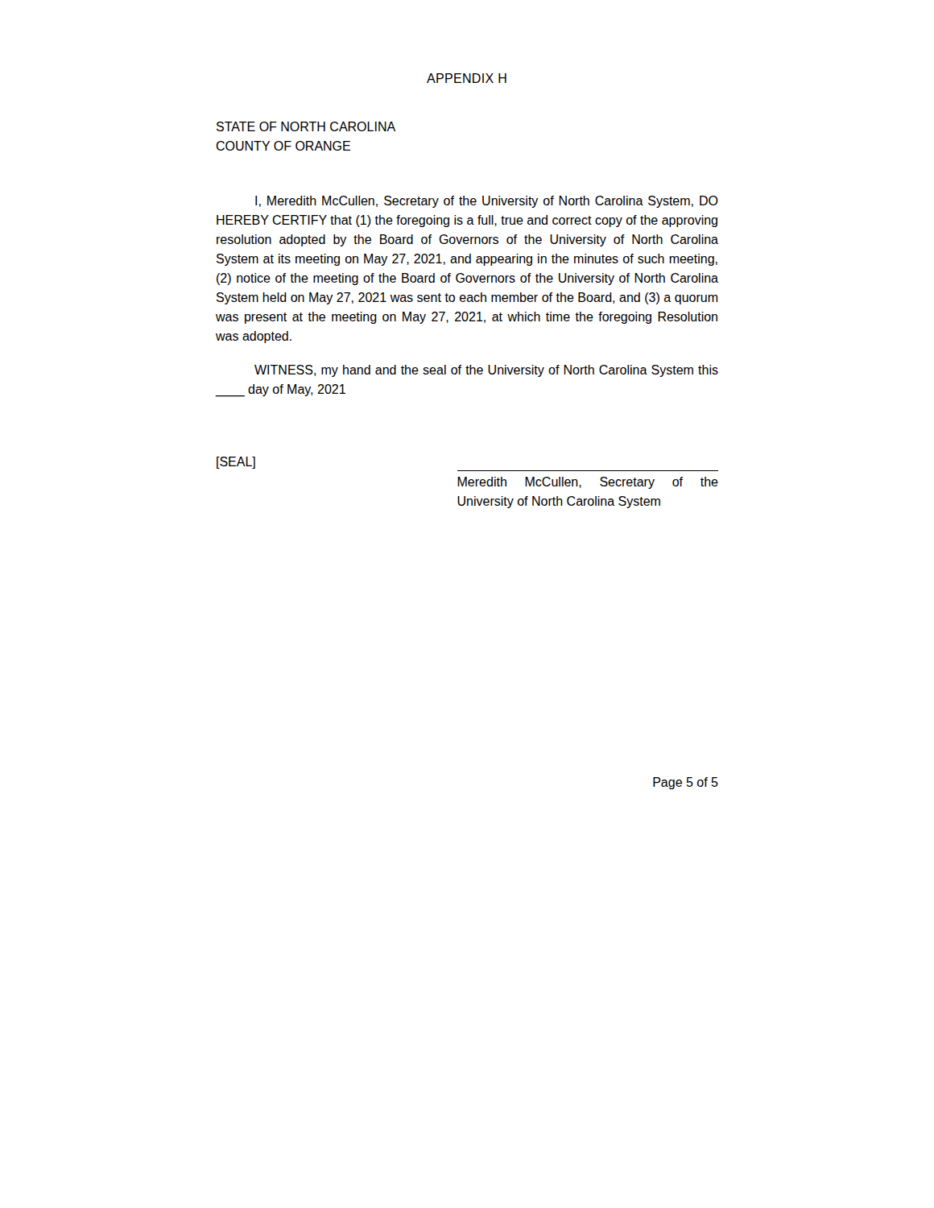APPENDIX H
STATE OF NORTH CAROLINA
COUNTY OF ORANGE
I, Meredith McCullen, Secretary of the University of North Carolina System, DO HEREBY CERTIFY that (1) the foregoing is a full, true and correct copy of the approving resolution adopted by the Board of Governors of the University of North Carolina System at its meeting on May 27, 2021, and appearing in the minutes of such meeting, (2) notice of the meeting of the Board of Governors of the University of North Carolina System held on May 27, 2021 was sent to each member of the Board, and (3) a quorum was present at the meeting on May 27, 2021, at which time the foregoing Resolution was adopted.
WITNESS, my hand and the seal of the University of North Carolina System this ____ day of May, 2021
[SEAL]
Meredith McCullen, Secretary of the University of North Carolina System
Page 5 of 5